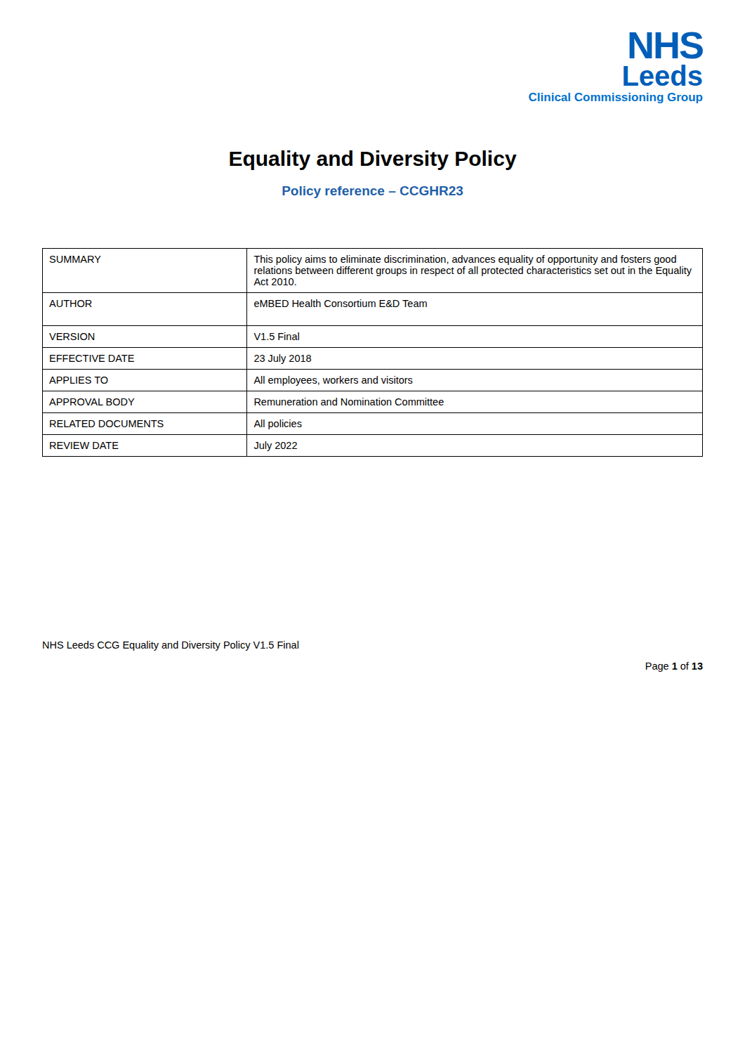NHS
Leeds
Clinical Commissioning Group
Equality and Diversity Policy
Policy reference – CCGHR23
| SUMMARY | This policy aims to eliminate discrimination, advances equality of opportunity and fosters good relations between different groups in respect of all protected characteristics set out in the Equality Act 2010. |
| AUTHOR | eMBED Health Consortium E&D Team |
| VERSION | V1.5 Final |
| EFFECTIVE DATE | 23 July 2018 |
| APPLIES TO | All employees, workers and visitors |
| APPROVAL BODY | Remuneration and Nomination Committee |
| RELATED DOCUMENTS | All policies |
| REVIEW DATE | July 2022 |
NHS Leeds CCG Equality and Diversity Policy V1.5 Final
Page 1 of 13